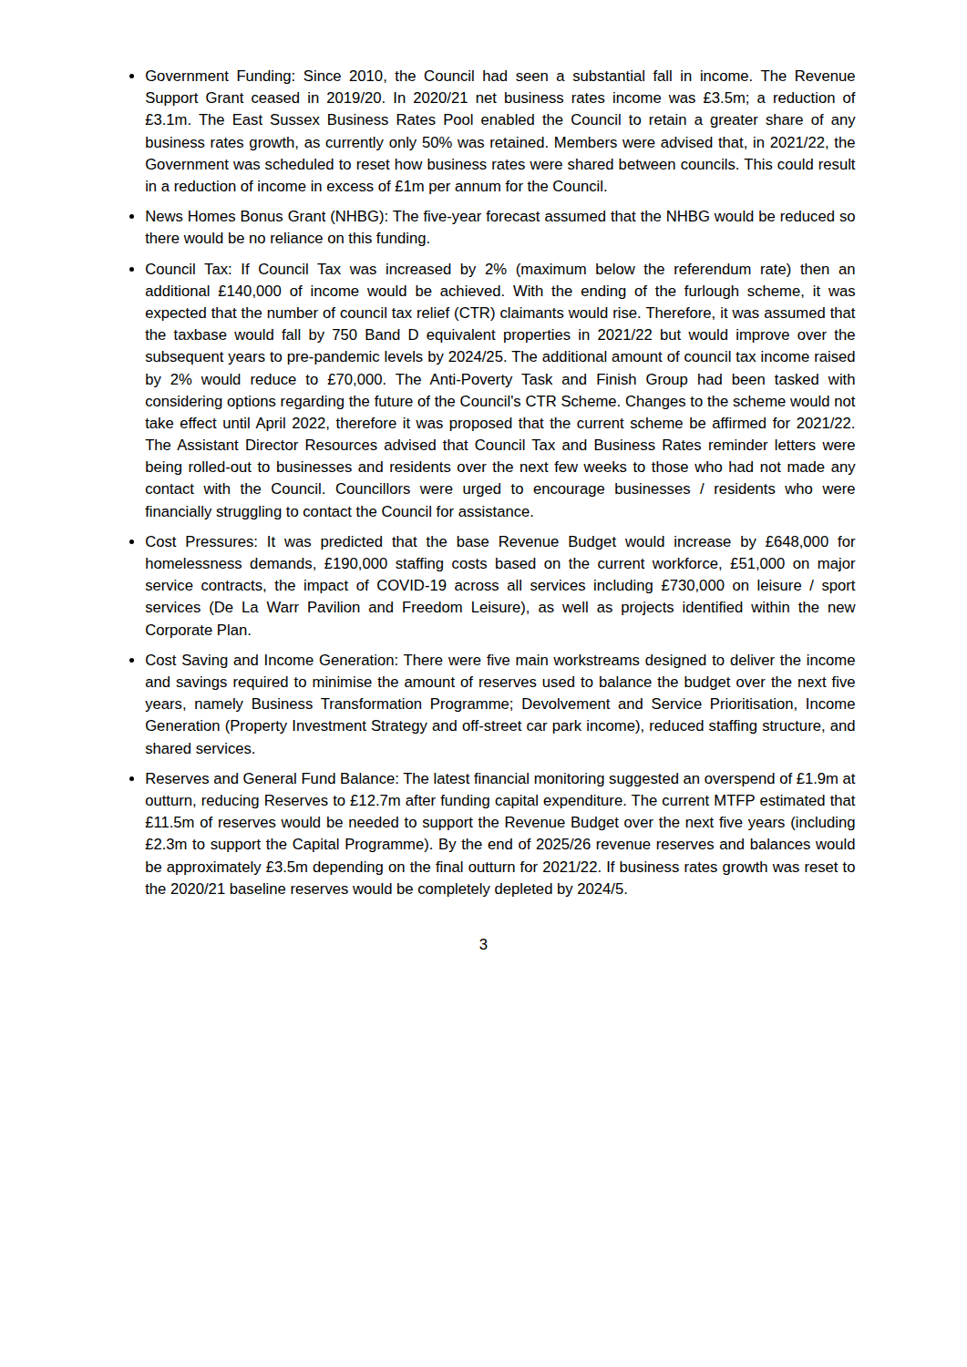Government Funding: Since 2010, the Council had seen a substantial fall in income. The Revenue Support Grant ceased in 2019/20. In 2020/21 net business rates income was £3.5m; a reduction of £3.1m. The East Sussex Business Rates Pool enabled the Council to retain a greater share of any business rates growth, as currently only 50% was retained. Members were advised that, in 2021/22, the Government was scheduled to reset how business rates were shared between councils. This could result in a reduction of income in excess of £1m per annum for the Council.
News Homes Bonus Grant (NHBG): The five-year forecast assumed that the NHBG would be reduced so there would be no reliance on this funding.
Council Tax: If Council Tax was increased by 2% (maximum below the referendum rate) then an additional £140,000 of income would be achieved. With the ending of the furlough scheme, it was expected that the number of council tax relief (CTR) claimants would rise. Therefore, it was assumed that the taxbase would fall by 750 Band D equivalent properties in 2021/22 but would improve over the subsequent years to pre-pandemic levels by 2024/25. The additional amount of council tax income raised by 2% would reduce to £70,000. The Anti-Poverty Task and Finish Group had been tasked with considering options regarding the future of the Council's CTR Scheme. Changes to the scheme would not take effect until April 2022, therefore it was proposed that the current scheme be affirmed for 2021/22. The Assistant Director Resources advised that Council Tax and Business Rates reminder letters were being rolled-out to businesses and residents over the next few weeks to those who had not made any contact with the Council. Councillors were urged to encourage businesses / residents who were financially struggling to contact the Council for assistance.
Cost Pressures: It was predicted that the base Revenue Budget would increase by £648,000 for homelessness demands, £190,000 staffing costs based on the current workforce, £51,000 on major service contracts, the impact of COVID-19 across all services including £730,000 on leisure / sport services (De La Warr Pavilion and Freedom Leisure), as well as projects identified within the new Corporate Plan.
Cost Saving and Income Generation: There were five main workstreams designed to deliver the income and savings required to minimise the amount of reserves used to balance the budget over the next five years, namely Business Transformation Programme; Devolvement and Service Prioritisation, Income Generation (Property Investment Strategy and off-street car park income), reduced staffing structure, and shared services.
Reserves and General Fund Balance: The latest financial monitoring suggested an overspend of £1.9m at outturn, reducing Reserves to £12.7m after funding capital expenditure. The current MTFP estimated that £11.5m of reserves would be needed to support the Revenue Budget over the next five years (including £2.3m to support the Capital Programme). By the end of 2025/26 revenue reserves and balances would be approximately £3.5m depending on the final outturn for 2021/22. If business rates growth was reset to the 2020/21 baseline reserves would be completely depleted by 2024/5.
3